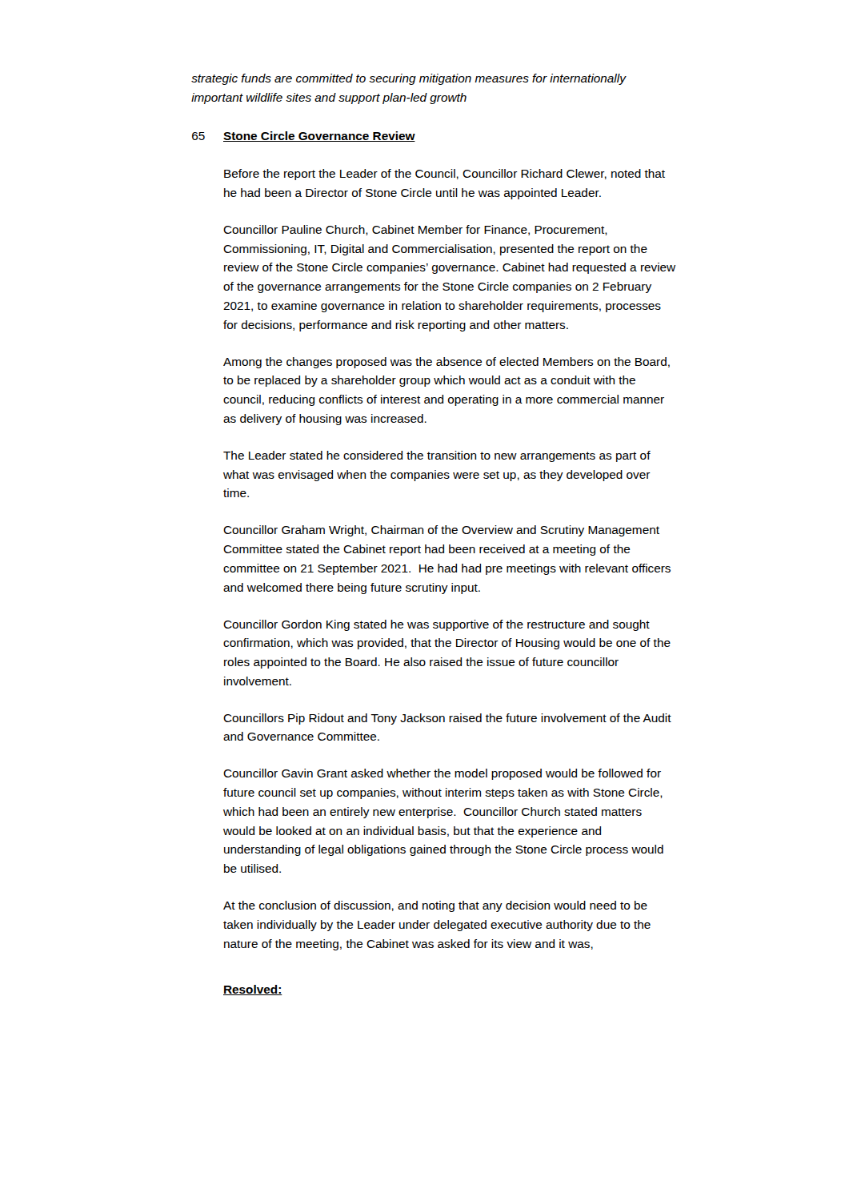strategic funds are committed to securing mitigation measures for internationally important wildlife sites and support plan-led growth
65
Stone Circle Governance Review
Before the report the Leader of the Council, Councillor Richard Clewer, noted that he had been a Director of Stone Circle until he was appointed Leader.
Councillor Pauline Church, Cabinet Member for Finance, Procurement, Commissioning, IT, Digital and Commercialisation, presented the report on the review of the Stone Circle companies’ governance. Cabinet had requested a review of the governance arrangements for the Stone Circle companies on 2 February 2021, to examine governance in relation to shareholder requirements, processes for decisions, performance and risk reporting and other matters.
Among the changes proposed was the absence of elected Members on the Board, to be replaced by a shareholder group which would act as a conduit with the council, reducing conflicts of interest and operating in a more commercial manner as delivery of housing was increased.
The Leader stated he considered the transition to new arrangements as part of what was envisaged when the companies were set up, as they developed over time.
Councillor Graham Wright, Chairman of the Overview and Scrutiny Management Committee stated the Cabinet report had been received at a meeting of the committee on 21 September 2021. He had had pre meetings with relevant officers and welcomed there being future scrutiny input.
Councillor Gordon King stated he was supportive of the restructure and sought confirmation, which was provided, that the Director of Housing would be one of the roles appointed to the Board. He also raised the issue of future councillor involvement.
Councillors Pip Ridout and Tony Jackson raised the future involvement of the Audit and Governance Committee.
Councillor Gavin Grant asked whether the model proposed would be followed for future council set up companies, without interim steps taken as with Stone Circle, which had been an entirely new enterprise. Councillor Church stated matters would be looked at on an individual basis, but that the experience and understanding of legal obligations gained through the Stone Circle process would be utilised.
At the conclusion of discussion, and noting that any decision would need to be taken individually by the Leader under delegated executive authority due to the nature of the meeting, the Cabinet was asked for its view and it was,
Resolved: